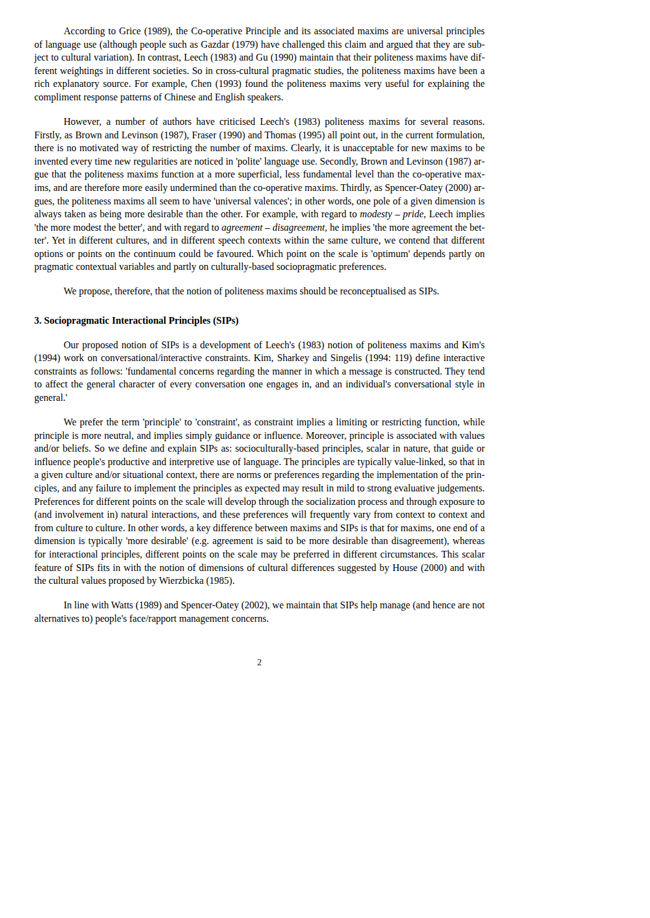According to Grice (1989), the Co-operative Principle and its associated maxims are universal principles of language use (although people such as Gazdar (1979) have challenged this claim and argued that they are subject to cultural variation). In contrast, Leech (1983) and Gu (1990) maintain that their politeness maxims have different weightings in different societies. So in cross-cultural pragmatic studies, the politeness maxims have been a rich explanatory source. For example, Chen (1993) found the politeness maxims very useful for explaining the compliment response patterns of Chinese and English speakers.
However, a number of authors have criticised Leech's (1983) politeness maxims for several reasons. Firstly, as Brown and Levinson (1987), Fraser (1990) and Thomas (1995) all point out, in the current formulation, there is no motivated way of restricting the number of maxims. Clearly, it is unacceptable for new maxims to be invented every time new regularities are noticed in 'polite' language use. Secondly, Brown and Levinson (1987) argue that the politeness maxims function at a more superficial, less fundamental level than the co-operative maxims, and are therefore more easily undermined than the co-operative maxims. Thirdly, as Spencer-Oatey (2000) argues, the politeness maxims all seem to have 'universal valences'; in other words, one pole of a given dimension is always taken as being more desirable than the other. For example, with regard to modesty – pride, Leech implies 'the more modest the better', and with regard to agreement – disagreement, he implies 'the more agreement the better'. Yet in different cultures, and in different speech contexts within the same culture, we contend that different options or points on the continuum could be favoured. Which point on the scale is 'optimum' depends partly on pragmatic contextual variables and partly on culturally-based sociopragmatic preferences.
We propose, therefore, that the notion of politeness maxims should be reconceptualised as SIPs.
3. Sociopragmatic Interactional Principles (SIPs)
Our proposed notion of SIPs is a development of Leech's (1983) notion of politeness maxims and Kim's (1994) work on conversational/interactive constraints. Kim, Sharkey and Singelis (1994: 119) define interactive constraints as follows: 'fundamental concerns regarding the manner in which a message is constructed. They tend to affect the general character of every conversation one engages in, and an individual's conversational style in general.'
We prefer the term 'principle' to 'constraint', as constraint implies a limiting or restricting function, while principle is more neutral, and implies simply guidance or influence. Moreover, principle is associated with values and/or beliefs. So we define and explain SIPs as: socioculturally-based principles, scalar in nature, that guide or influence people's productive and interpretive use of language. The principles are typically value-linked, so that in a given culture and/or situational context, there are norms or preferences regarding the implementation of the principles, and any failure to implement the principles as expected may result in mild to strong evaluative judgements. Preferences for different points on the scale will develop through the socialization process and through exposure to (and involvement in) natural interactions, and these preferences will frequently vary from context to context and from culture to culture. In other words, a key difference between maxims and SIPs is that for maxims, one end of a dimension is typically 'more desirable' (e.g. agreement is said to be more desirable than disagreement), whereas for interactional principles, different points on the scale may be preferred in different circumstances. This scalar feature of SIPs fits in with the notion of dimensions of cultural differences suggested by House (2000) and with the cultural values proposed by Wierzbicka (1985).
In line with Watts (1989) and Spencer-Oatey (2002), we maintain that SIPs help manage (and hence are not alternatives to) people's face/rapport management concerns.
2